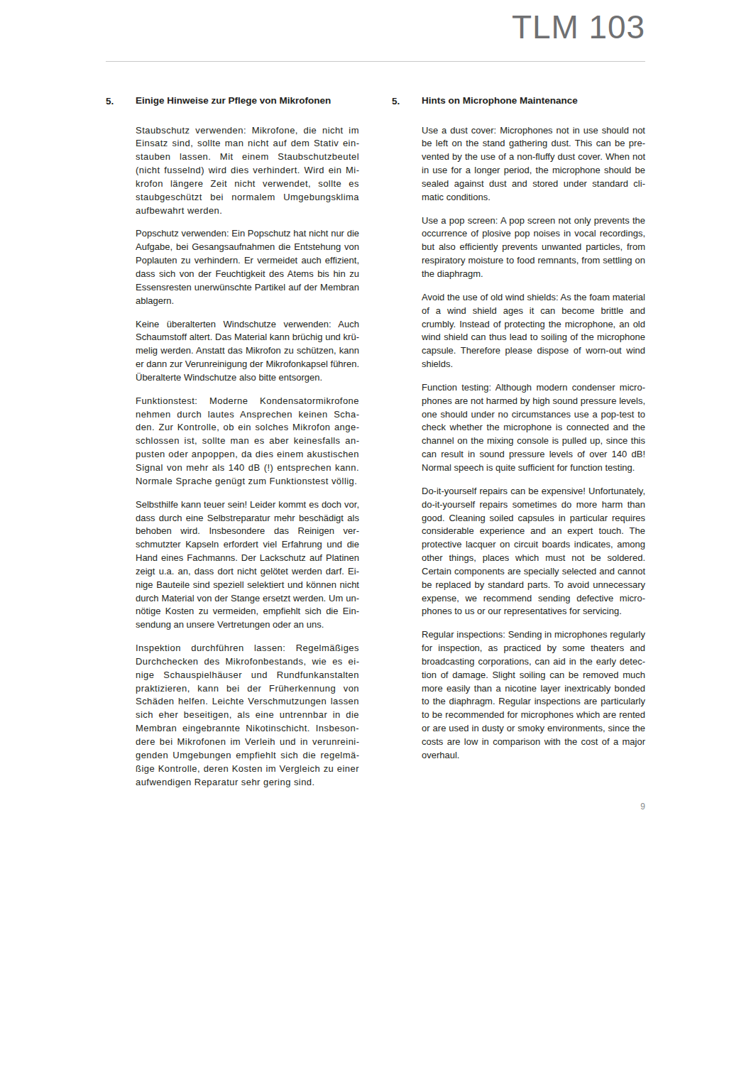TLM 103
5.
Einige Hinweise zur Pflege von Mikrofonen
Staubschutz verwenden: Mikrofone, die nicht im Einsatz sind, sollte man nicht auf dem Stativ einstauben lassen. Mit einem Staubschutzbeutel (nicht fusselnd) wird dies verhindert. Wird ein Mikrofon längere Zeit nicht verwendet, sollte es staubgeschützt bei normalem Umgebungsklima aufbewahrt werden.
Popschutz verwenden: Ein Popschutz hat nicht nur die Aufgabe, bei Gesangsaufnahmen die Entstehung von Poplauten zu verhindern. Er vermeidet auch effizient, dass sich von der Feuchtigkeit des Atems bis hin zu Essensresten unerwünschte Partikel auf der Membran ablagern.
Keine überalterten Windschutze verwenden: Auch Schaumstoff altert. Das Material kann brüchig und krümelig werden. Anstatt das Mikrofon zu schützen, kann er dann zur Verunreinigung der Mikrofonkapsel führen. Überalterte Windschutze also bitte entsorgen.
Funktionstest: Moderne Kondensatormikrofone nehmen durch lautes Ansprechen keinen Schaden. Zur Kontrolle, ob ein solches Mikrofon angeschlossen ist, sollte man es aber keinesfalls anpusten oder anpoppen, da dies einem akustischen Signal von mehr als 140 dB (!) entsprechen kann. Normale Sprache genügt zum Funktionstest völlig.
Selbsthilfe kann teuer sein! Leider kommt es doch vor, dass durch eine Selbstreparatur mehr beschädigt als behoben wird. Insbesondere das Reinigen verschmutzter Kapseln erfordert viel Erfahrung und die Hand eines Fachmanns. Der Lackschutz auf Platinen zeigt u.a. an, dass dort nicht gelötet werden darf. Einige Bauteile sind speziell selektiert und können nicht durch Material von der Stange ersetzt werden. Um unnötige Kosten zu vermeiden, empfiehlt sich die Einsendung an unsere Vertretungen oder an uns.
Inspektion durchführen lassen: Regelmäßiges Durchchecken des Mikrofonbestands, wie es einige Schauspielhäuser und Rundfunkanstalten praktizieren, kann bei der Früherkennung von Schäden helfen. Leichte Verschmutzungen lassen sich eher beseitigen, als eine untrennbar in die Membran eingebrannte Nikotinschicht. Insbeson-dere bei Mikrofonen im Verleih und in verunreinigenden Umgebungen empfiehlt sich die regelmäßige Kontrolle, deren Kosten im Vergleich zu einer aufwendigen Reparatur sehr gering sind.
5.
Hints on Microphone Maintenance
Use a dust cover: Microphones not in use should not be left on the stand gathering dust. This can be prevented by the use of a non-fluffy dust cover. When not in use for a longer period, the microphone should be sealed against dust and stored under standard climatic conditions.
Use a pop screen: A pop screen not only prevents the occurrence of plosive pop noises in vocal recordings, but also efficiently prevents unwanted particles, from respiratory moisture to food remnants, from settling on the diaphragm.
Avoid the use of old wind shields: As the foam material of a wind shield ages it can become brittle and crumbly. Instead of protecting the microphone, an old wind shield can thus lead to soiling of the microphone capsule. Therefore please dispose of worn-out wind shields.
Function testing: Although modern condenser microphones are not harmed by high sound pressure levels, one should under no circumstances use a pop-test to check whether the microphone is connected and the channel on the mixing console is pulled up, since this can result in sound pressure levels of over 140 dB! Normal speech is quite sufficient for function testing.
Do-it-yourself repairs can be expensive! Unfortunately, do-it-yourself repairs sometimes do more harm than good. Cleaning soiled capsules in particular requires considerable experience and an expert touch. The protective lacquer on circuit boards indicates, among other things, places which must not be soldered. Certain components are specially selected and cannot be replaced by standard parts. To avoid unnecessary expense, we recommend sending defective microphones to us or our representatives for servicing.
Regular inspections: Sending in microphones regularly for inspection, as practiced by some theaters and broadcasting corporations, can aid in the early detection of damage. Slight soiling can be removed much more easily than a nicotine layer inextricably bonded to the diaphragm. Regular inspections are particularly to be recommended for microphones which are rented or are used in dusty or smoky environments, since the costs are low in comparison with the cost of a major overhaul.
9